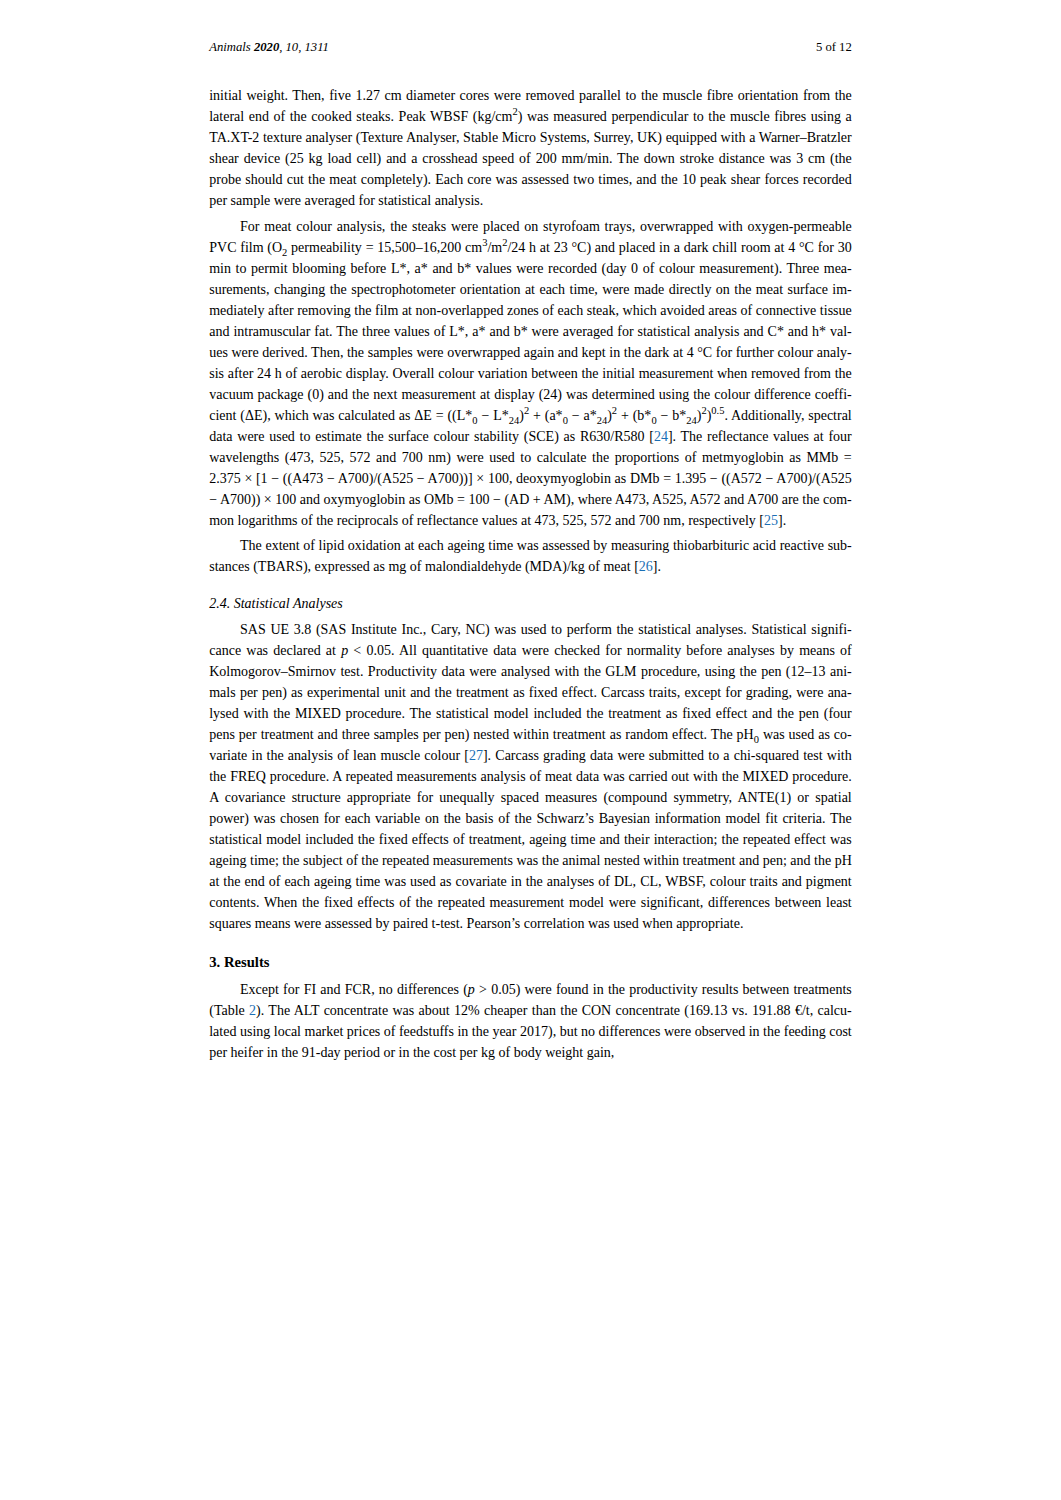Animals 2020, 10, 1311
5 of 12
initial weight. Then, five 1.27 cm diameter cores were removed parallel to the muscle fibre orientation from the lateral end of the cooked steaks. Peak WBSF (kg/cm2) was measured perpendicular to the muscle fibres using a TA.XT-2 texture analyser (Texture Analyser, Stable Micro Systems, Surrey, UK) equipped with a Warner–Bratzler shear device (25 kg load cell) and a crosshead speed of 200 mm/min. The down stroke distance was 3 cm (the probe should cut the meat completely). Each core was assessed two times, and the 10 peak shear forces recorded per sample were averaged for statistical analysis.
For meat colour analysis, the steaks were placed on styrofoam trays, overwrapped with oxygen-permeable PVC film (O2 permeability = 15,500–16,200 cm3/m2/24 h at 23 °C) and placed in a dark chill room at 4 °C for 30 min to permit blooming before L*, a* and b* values were recorded (day 0 of colour measurement). Three measurements, changing the spectrophotometer orientation at each time, were made directly on the meat surface immediately after removing the film at non-overlapped zones of each steak, which avoided areas of connective tissue and intramuscular fat. The three values of L*, a* and b* were averaged for statistical analysis and C* and h* values were derived. Then, the samples were overwrapped again and kept in the dark at 4 °C for further colour analysis after 24 h of aerobic display. Overall colour variation between the initial measurement when removed from the vacuum package (0) and the next measurement at display (24) was determined using the colour difference coefficient (ΔE), which was calculated as ΔE = ((L*0 − L*24)2 + (a*0 − a*24)2 + (b*0 − b*24)2)0.5. Additionally, spectral data were used to estimate the surface colour stability (SCE) as R630/R580 [24]. The reflectance values at four wavelengths (473, 525, 572 and 700 nm) were used to calculate the proportions of metmyoglobin as MMb = 2.375 × [1 − ((A473 − A700)/(A525 − A700))] × 100, deoxymyoglobin as DMb = 1.395 − ((A572 − A700)/(A525 − A700)) × 100 and oxymyoglobin as OMb = 100 − (AD + AM), where A473, A525, A572 and A700 are the common logarithms of the reciprocals of reflectance values at 473, 525, 572 and 700 nm, respectively [25].
The extent of lipid oxidation at each ageing time was assessed by measuring thiobarbituric acid reactive substances (TBARS), expressed as mg of malondialdehyde (MDA)/kg of meat [26].
2.4. Statistical Analyses
SAS UE 3.8 (SAS Institute Inc., Cary, NC) was used to perform the statistical analyses. Statistical significance was declared at p < 0.05. All quantitative data were checked for normality before analyses by means of Kolmogorov–Smirnov test. Productivity data were analysed with the GLM procedure, using the pen (12–13 animals per pen) as experimental unit and the treatment as fixed effect. Carcass traits, except for grading, were analysed with the MIXED procedure. The statistical model included the treatment as fixed effect and the pen (four pens per treatment and three samples per pen) nested within treatment as random effect. The pH0 was used as covariate in the analysis of lean muscle colour [27]. Carcass grading data were submitted to a chi-squared test with the FREQ procedure. A repeated measurements analysis of meat data was carried out with the MIXED procedure. A covariance structure appropriate for unequally spaced measures (compound symmetry, ANTE(1) or spatial power) was chosen for each variable on the basis of the Schwarz’s Bayesian information model fit criteria. The statistical model included the fixed effects of treatment, ageing time and their interaction; the repeated effect was ageing time; the subject of the repeated measurements was the animal nested within treatment and pen; and the pH at the end of each ageing time was used as covariate in the analyses of DL, CL, WBSF, colour traits and pigment contents. When the fixed effects of the repeated measurement model were significant, differences between least squares means were assessed by paired t-test. Pearson’s correlation was used when appropriate.
3. Results
Except for FI and FCR, no differences (p > 0.05) were found in the productivity results between treatments (Table 2). The ALT concentrate was about 12% cheaper than the CON concentrate (169.13 vs. 191.88 €/t, calculated using local market prices of feedstuffs in the year 2017), but no differences were observed in the feeding cost per heifer in the 91-day period or in the cost per kg of body weight gain,